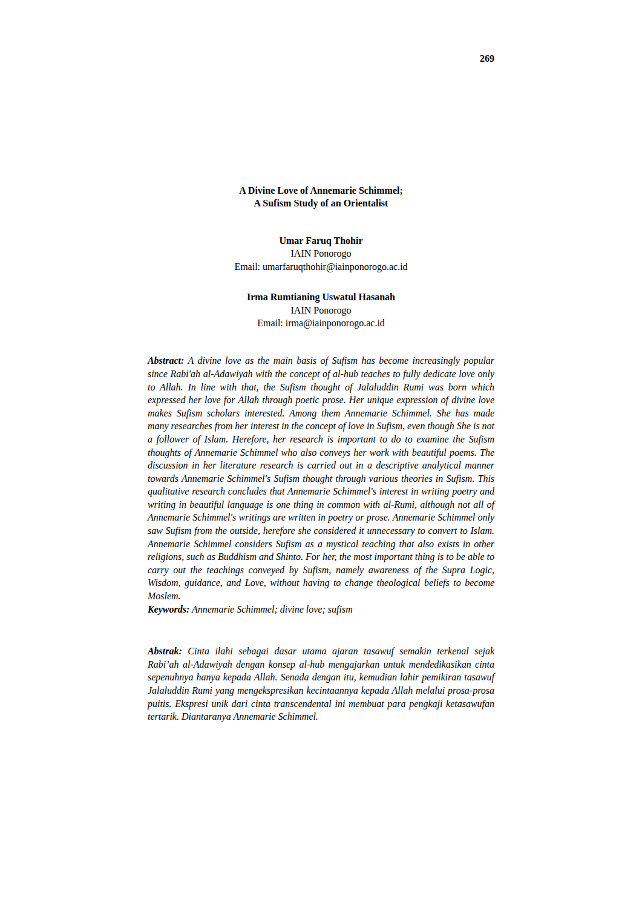269
A Divine Love of Annemarie Schimmel;
A Sufism Study of an Orientalist
Umar Faruq Thohir
IAIN Ponorogo
Email: umarfaruqthohir@iainponorogo.ac.id
Irma Rumtianing Uswatul Hasanah
IAIN Ponorogo
Email: irma@iainponorogo.ac.id
Abstract: A divine love as the main basis of Sufism has become increasingly popular since Rabi'ah al-Adawiyah with the concept of al-hub teaches to fully dedicate love only to Allah. In line with that, the Sufism thought of Jalaluddin Rumi was born which expressed her love for Allah through poetic prose. Her unique expression of divine love makes Sufism scholars interested. Among them Annemarie Schimmel. She has made many researches from her interest in the concept of love in Sufism, even though She is not a follower of Islam. Herefore, her research is important to do to examine the Sufism thoughts of Annemarie Schimmel who also conveys her work with beautiful poems. The discussion in her literature research is carried out in a descriptive analytical manner towards Annemarie Schimmel's Sufism thought through various theories in Sufism. This qualitative research concludes that Annemarie Schimmel's interest in writing poetry and writing in beautiful language is one thing in common with al-Rumi, although not all of Annemarie Schimmel's writings are written in poetry or prose. Annemarie Schimmel only saw Sufism from the outside, herefore she considered it unnecessary to convert to Islam. Annemarie Schimmel considers Sufism as a mystical teaching that also exists in other religions, such as Buddhism and Shinto. For her, the most important thing is to be able to carry out the teachings conveyed by Sufism, namely awareness of the Supra Logic, Wisdom, guidance, and Love, without having to change theological beliefs to become Moslem.
Keywords: Annemarie Schimmel; divine love; sufism
Abstrak: Cinta ilahi sebagai dasar utama ajaran tasawuf semakin terkenal sejak Rabi’ah al-Adawiyah dengan konsep al-hub mengajarkan untuk mendedikasikan cinta sepenuhnya hanya kepada Allah. Senada dengan itu, kemudian lahir pemikiran tasawuf Jalaluddin Rumi yang mengekspresikan kecintaannya kepada Allah melalui prosa-prosa puitis. Ekspresi unik dari cinta transcendental ini membuat para pengkaji ketasawufan tertarik. Diantaranya Annemarie Schimmel.